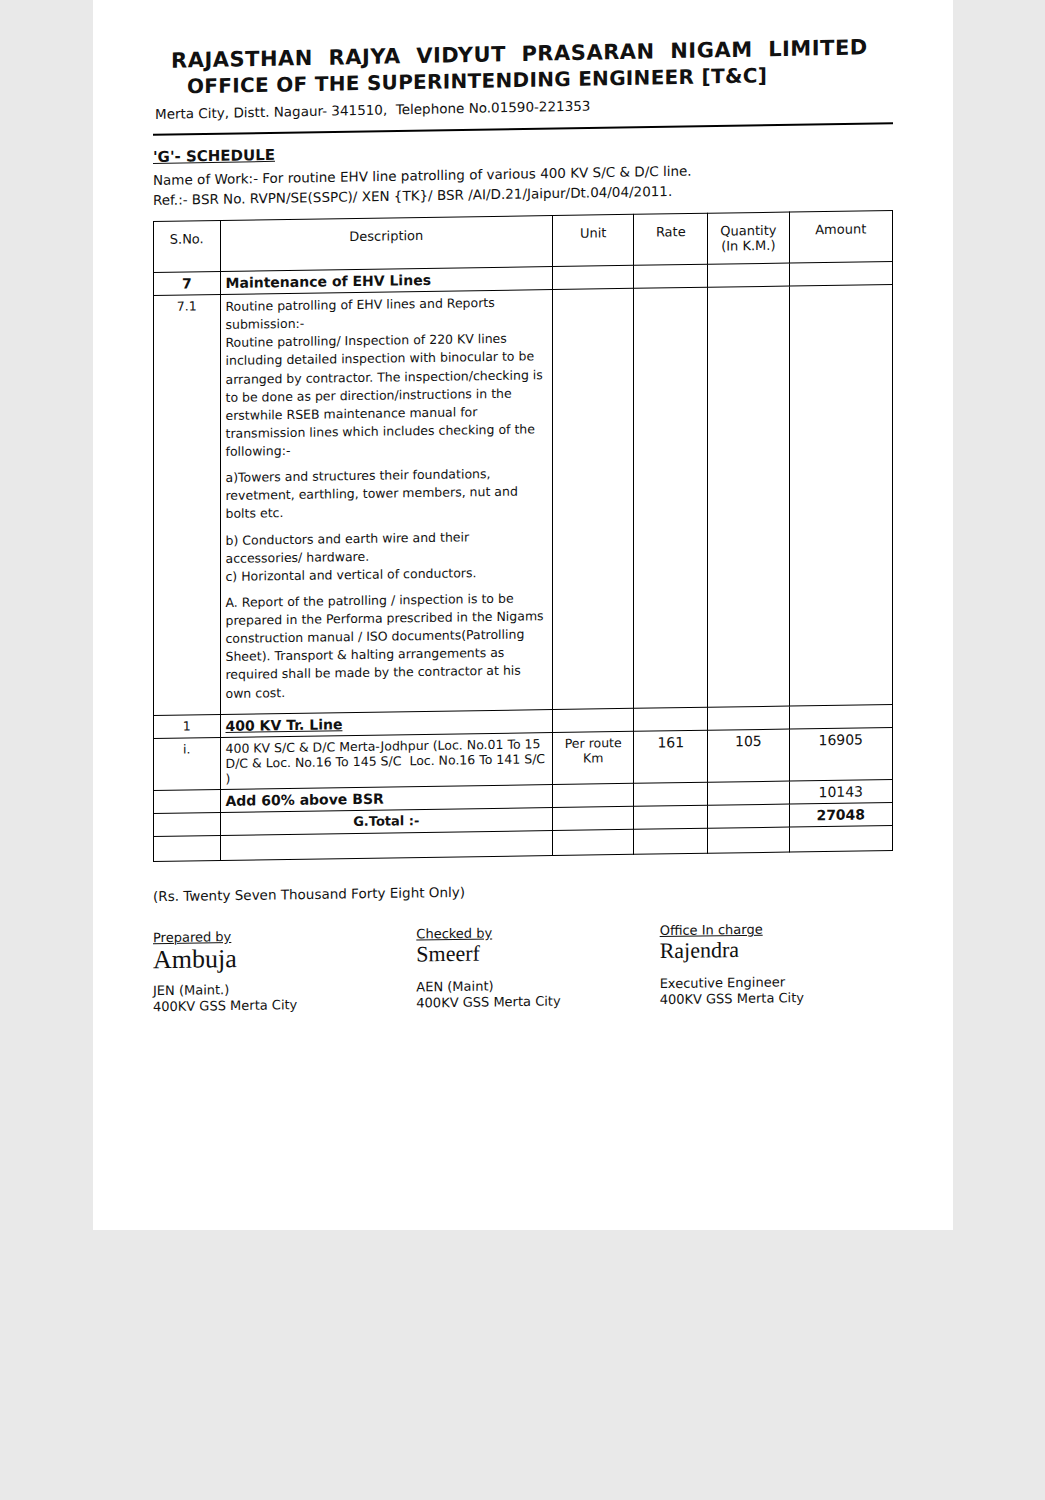RAJASTHAN RAJYA VIDYUT PRASARAN NIGAM LIMITED
OFFICE OF THE SUPERINTENDING ENGINEER [T&C]
Merta City, Distt. Nagaur- 341510, Telephone No.01590-221353
'G'- SCHEDULE
Name of Work:- For routine EHV line patrolling of various 400 KV S/C & D/C line.
Ref.:- BSR No. RVPN/SE(SSPC)/ XEN {TK}/ BSR /AI/D.21/Jaipur/Dt.04/04/2011.
| S.No. | Description | Unit | Rate | Quantity (In K.M.) | Amount |
| --- | --- | --- | --- | --- | --- |
| 7 | Maintenance of EHV Lines | | | | |
| 7.1 | Routine patrolling of EHV lines and Reports submission:- Routine patrolling/ Inspection of 220 KV lines including detailed inspection with binocular to be arranged by contractor. The inspection/checking is to be done as per direction/instructions in the erstwhile RSEB maintenance manual for transmission lines which includes checking of the following:- a)Towers and structures their foundations, revetment, earthling, tower members, nut and bolts etc. b) Conductors and earth wire and their accessories/ hardware. c) Horizontal and vertical of conductors. A. Report of the patrolling / inspection is to be prepared in the Performa prescribed in the Nigams construction manual / ISO documents(Patrolling Sheet). Transport & halting arrangements as required shall be made by the contractor at his own cost. | | | | |
| 1 | 400 KV Tr. Line | | | | |
| i. | 400 KV S/C & D/C Merta-Jodhpur (Loc. No.01 To 15 D/C & Loc. No.16 To 145 S/C Loc. No.16 To 141 S/C ) | Per route Km | 161 | 105 | 16905 |
| | Add 60% above BSR | | | | 10143 |
| | G.Total :- | | | | 27048 |
(Rs. Twenty Seven Thousand Forty Eight Only)
Prepared by
Ambuja
JEN (Maint.)
400KV GSS Merta City
Checked by
Smeerf
AEN (Maint)
400KV GSS Merta City
Office In charge
Rajendra
Executive Engineer
400KV GSS Merta City